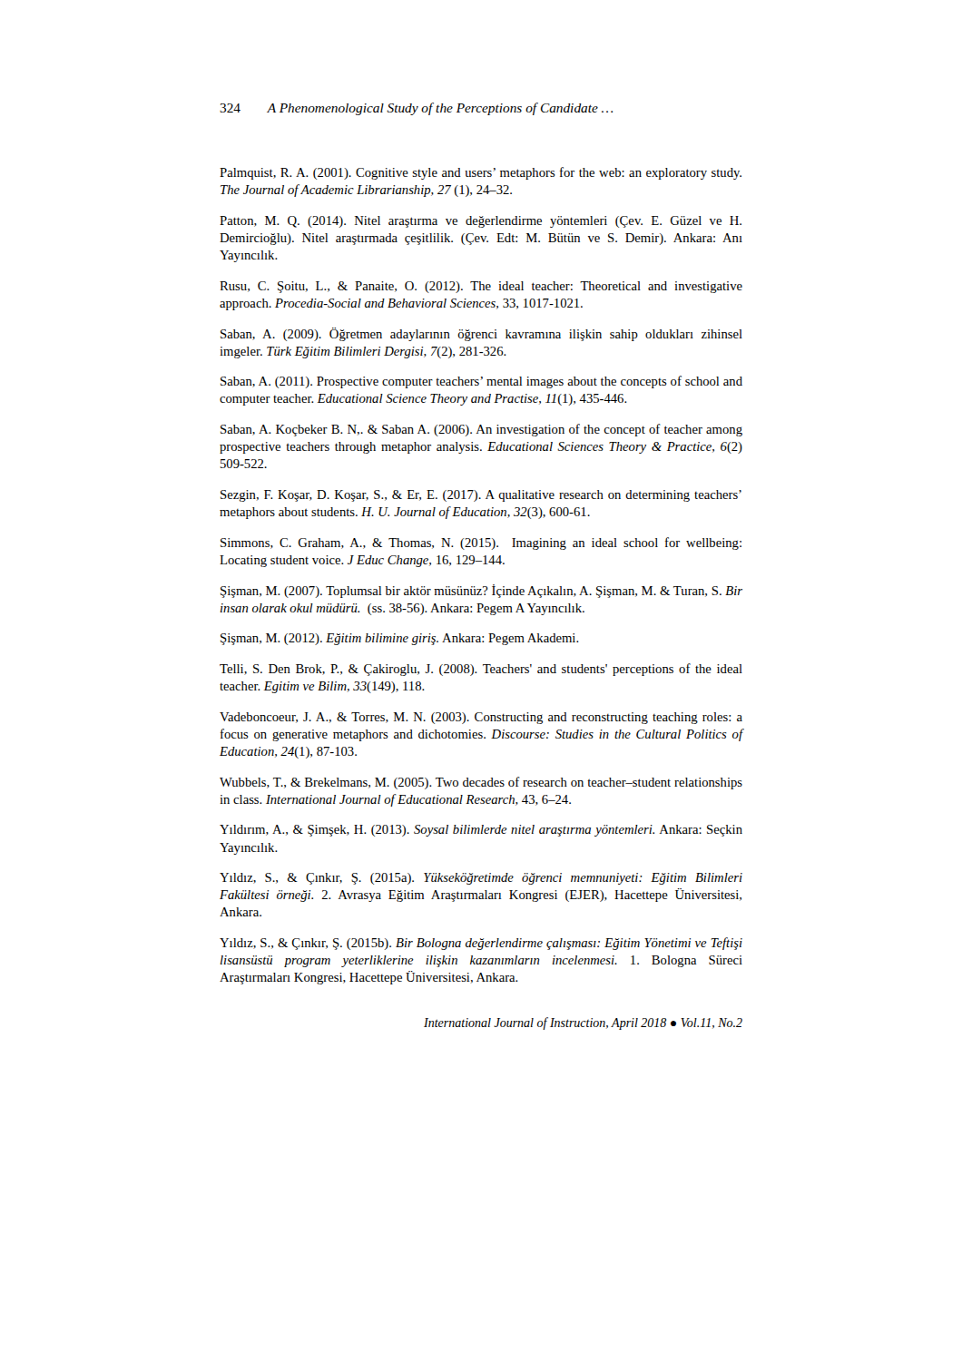324
A Phenomenological Study of the Perceptions of Candidate …
Palmquist, R. A. (2001). Cognitive style and users’ metaphors for the web: an exploratory study. The Journal of Academic Librarianship, 27 (1), 24–32.
Patton, M. Q. (2014). Nitel araştırma ve değerlendirme yöntemleri (Çev. E. Güzel ve H. Demircioğlu). Nitel araştırmada çeşitlilik. (Çev. Edt: M. Bütün ve S. Demir). Ankara: Anı Yayıncılık.
Rusu, C. Şoitu, L., & Panaite, O. (2012). The ideal teacher: Theoretical and investigative approach. Procedia-Social and Behavioral Sciences, 33, 1017-1021.
Saban, A. (2009). Öğretmen adaylarının öğrenci kavramına ilişkin sahip oldukları zihinsel imgeler. Türk Eğitim Bilimleri Dergisi, 7(2), 281-326.
Saban, A. (2011). Prospective computer teachers’ mental images about the concepts of school and computer teacher. Educational Science Theory and Practise, 11(1), 435-446.
Saban, A. Koçbeker B. N,. & Saban A. (2006). An investigation of the concept of teacher among prospective teachers through metaphor analysis. Educational Sciences Theory & Practice, 6(2) 509-522.
Sezgin, F. Koşar, D. Koşar, S., & Er, E. (2017). A qualitative research on determining teachers’ metaphors about students. H. U. Journal of Education, 32(3), 600-61.
Simmons, C. Graham, A., & Thomas, N. (2015). Imagining an ideal school for wellbeing: Locating student voice. J Educ Change, 16, 129–144.
Şişman, M. (2007). Toplumsal bir aktör müsünüz? İçinde Açıkalın, A. Şişman, M. & Turan, S. Bir insan olarak okul müdürü. (ss. 38-56). Ankara: Pegem A Yayıncılık.
Şişman, M. (2012). Eğitim bilimine giriş. Ankara: Pegem Akademi.
Telli, S. Den Brok, P., & Çakiroglu, J. (2008). Teachers' and students' perceptions of the ideal teacher. Egitim ve Bilim, 33(149), 118.
Vadeboncoeur, J. A., & Torres, M. N. (2003). Constructing and reconstructing teaching roles: a focus on generative metaphors and dichotomies. Discourse: Studies in the Cultural Politics of Education, 24(1), 87-103.
Wubbels, T., & Brekelmans, M. (2005). Two decades of research on teacher–student relationships in class. International Journal of Educational Research, 43, 6–24.
Yıldırım, A., & Şimşek, H. (2013). Soysal bilimlerde nitel araştırma yöntemleri. Ankara: Seçkin Yayıncılık.
Yıldız, S., & Çınkır, Ş. (2015a). Yükseköğretimde öğrenci memnuniyeti: Eğitim Bilimleri Fakültesi örneği. 2. Avrasya Eğitim Araştırmaları Kongresi (EJER), Hacettepe Üniversitesi, Ankara.
Yıldız, S., & Çınkır, Ş. (2015b). Bir Bologna değerlendirme çalışması: Eğitim Yönetimi ve Teftişi lisansüstü program yeterliklerine ilişkin kazanımların incelenmesi. 1. Bologna Süreci Araştırmaları Kongresi, Hacettepe Üniversitesi, Ankara.
International Journal of Instruction, April 2018 ● Vol.11, No.2